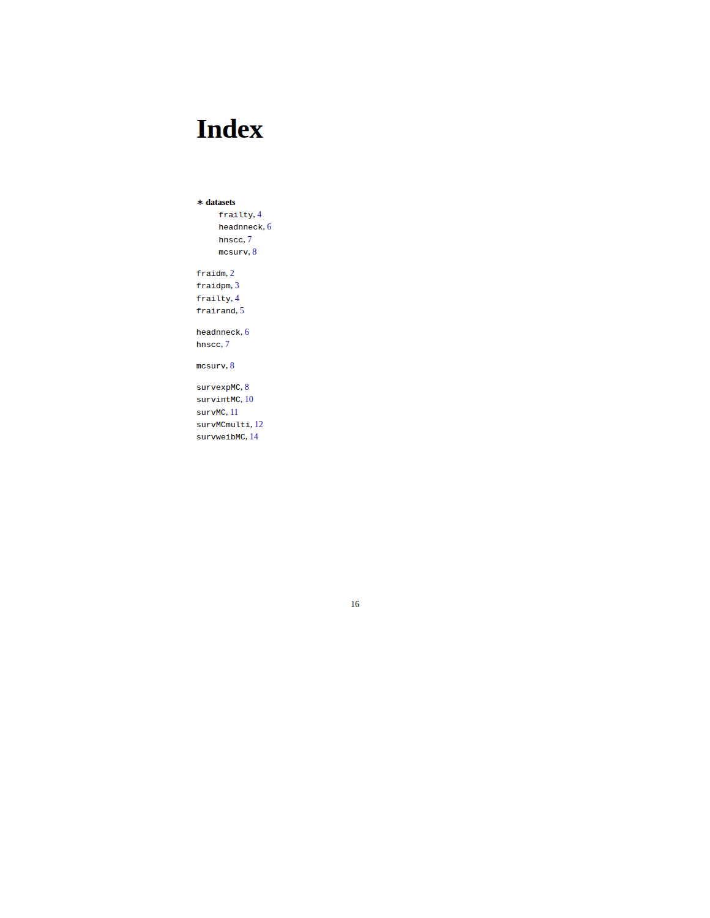Index
∗ datasets
frailty, 4
headnneck, 6
hnscc, 7
mcsurv, 8
fraidm, 2
fraidpm, 3
frailty, 4
frairand, 5
headnneck, 6
hnscc, 7
mcsurv, 8
survexpMC, 8
survintMC, 10
survMC, 11
survMCmulti, 12
survweibMC, 14
16